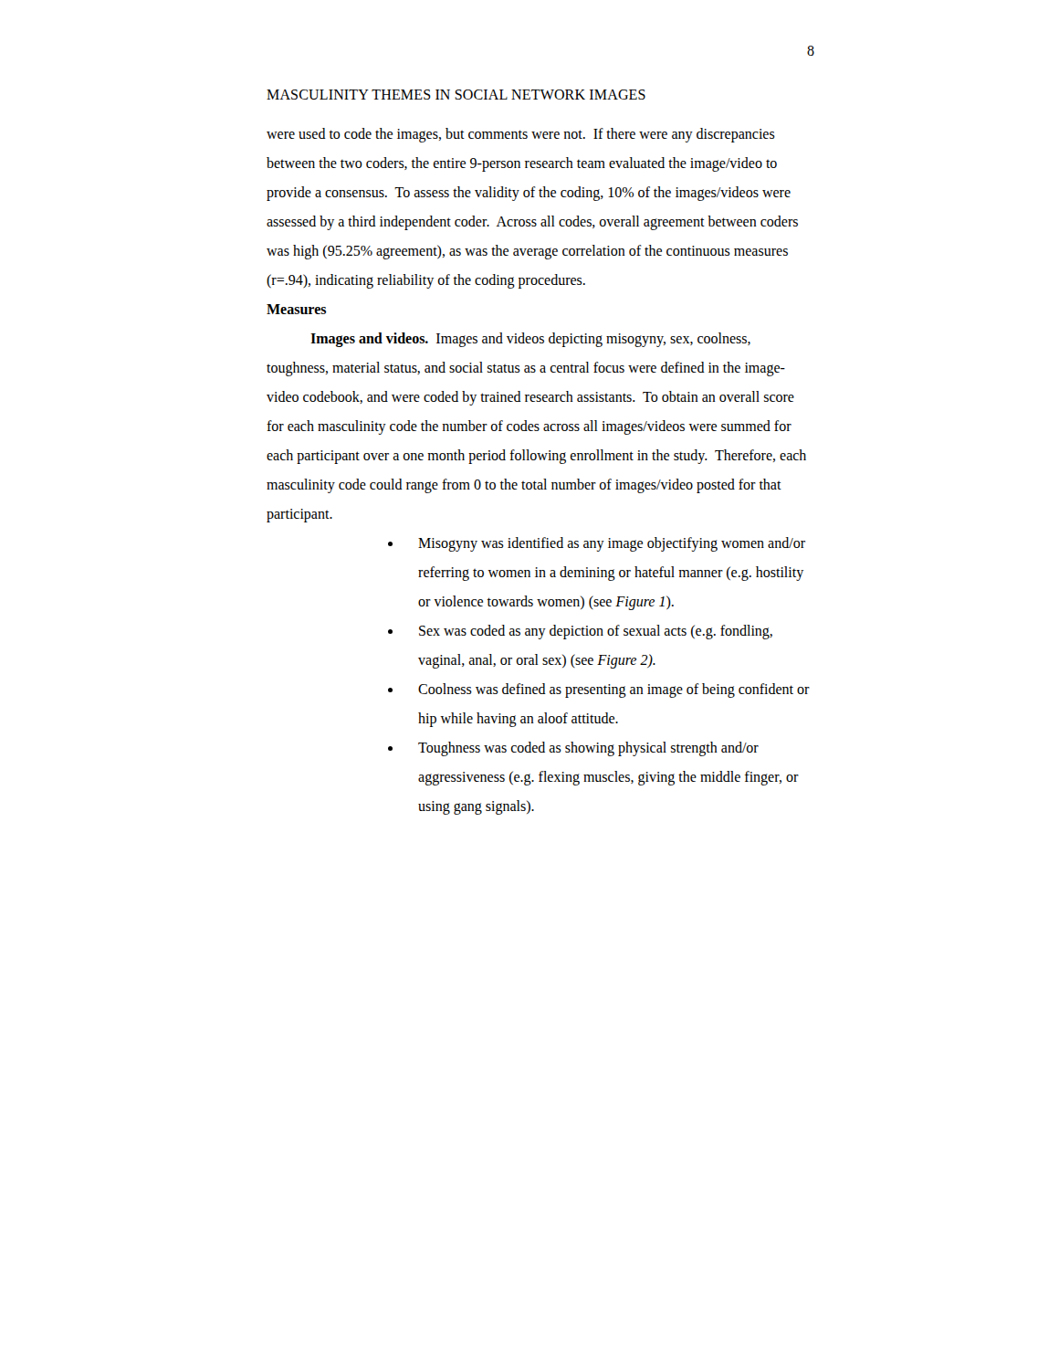8
MASCULINITY THEMES IN SOCIAL NETWORK IMAGES
were used to code the images, but comments were not. If there were any discrepancies between the two coders, the entire 9-person research team evaluated the image/video to provide a consensus. To assess the validity of the coding, 10% of the images/videos were assessed by a third independent coder. Across all codes, overall agreement between coders was high (95.25% agreement), as was the average correlation of the continuous measures (r=.94), indicating reliability of the coding procedures.
Measures
Images and videos. Images and videos depicting misogyny, sex, coolness, toughness, material status, and social status as a central focus were defined in the image-video codebook, and were coded by trained research assistants. To obtain an overall score for each masculinity code the number of codes across all images/videos were summed for each participant over a one month period following enrollment in the study. Therefore, each masculinity code could range from 0 to the total number of images/video posted for that participant.
Misogyny was identified as any image objectifying women and/or referring to women in a demining or hateful manner (e.g. hostility or violence towards women) (see Figure 1).
Sex was coded as any depiction of sexual acts (e.g. fondling, vaginal, anal, or oral sex) (see Figure 2).
Coolness was defined as presenting an image of being confident or hip while having an aloof attitude.
Toughness was coded as showing physical strength and/or aggressiveness (e.g. flexing muscles, giving the middle finger, or using gang signals).